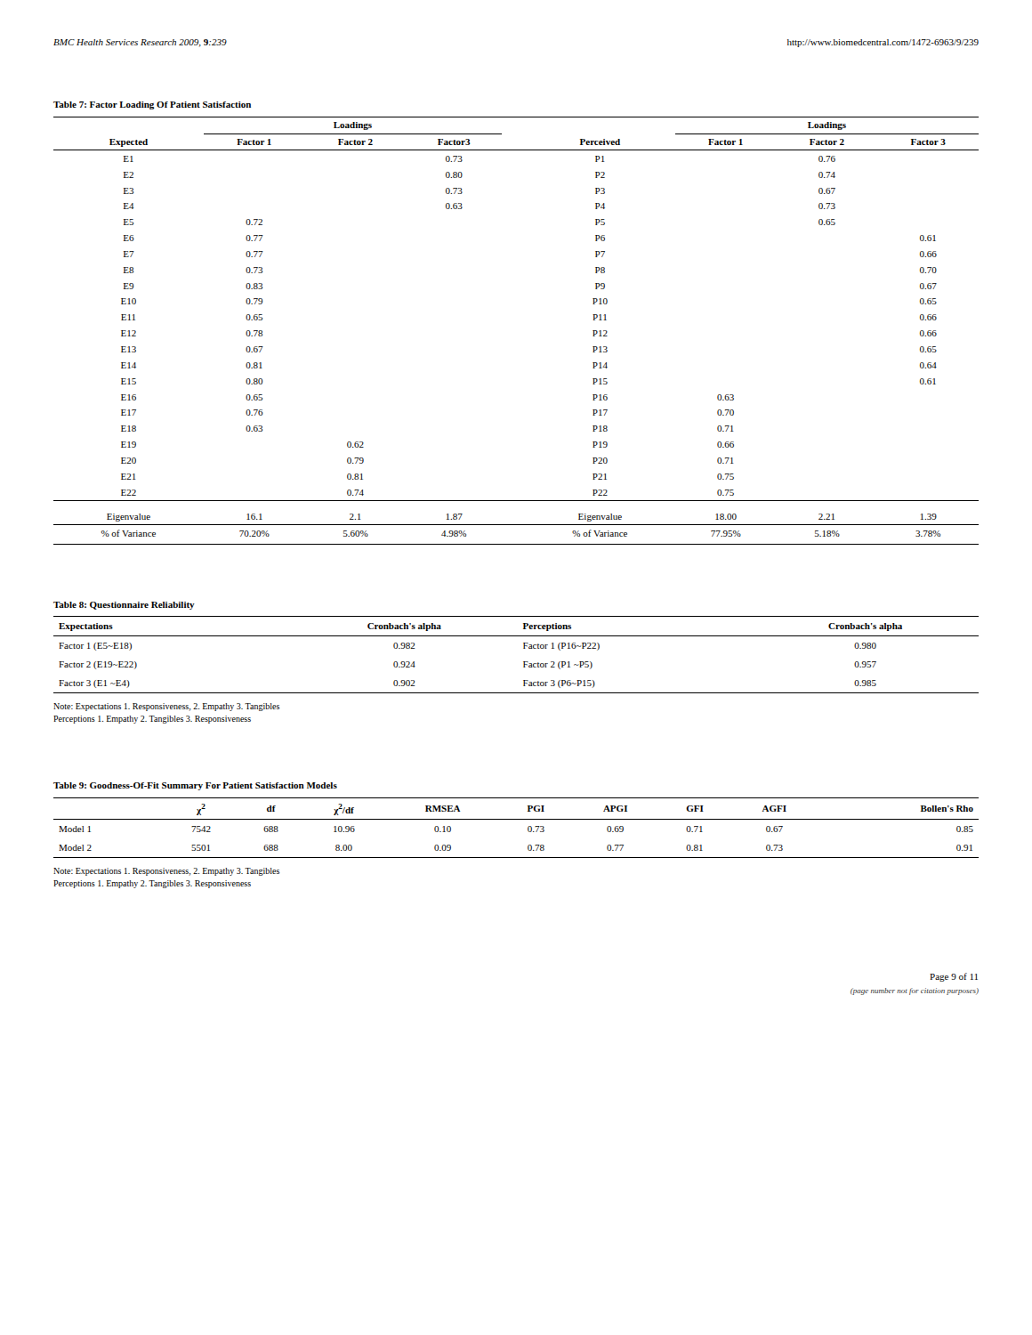BMC Health Services Research 2009, 9:239
http://www.biomedcentral.com/1472-6963/9/239
Table 7: Factor Loading Of Patient Satisfaction
| | Loadings | | | Loadings |
| Expected | Factor 1 | Factor 2 | Factor3 | | Perceived | Factor 1 | Factor 2 | Factor 3 |
| E1 | | | 0.73 | | P1 | | 0.76 | |
| E2 | | | 0.80 | | P2 | | 0.74 | |
| E3 | | | 0.73 | | P3 | | 0.67 | |
| E4 | | | 0.63 | | P4 | | 0.73 | |
| E5 | 0.72 | | | | P5 | | 0.65 | |
| E6 | 0.77 | | | | P6 | | | 0.61 |
| E7 | 0.77 | | | | P7 | | | 0.66 |
| E8 | 0.73 | | | | P8 | | | 0.70 |
| E9 | 0.83 | | | | P9 | | | 0.67 |
| E10 | 0.79 | | | | P10 | | | 0.65 |
| E11 | 0.65 | | | | P11 | | | 0.66 |
| E12 | 0.78 | | | | P12 | | | 0.66 |
| E13 | 0.67 | | | | P13 | | | 0.65 |
| E14 | 0.81 | | | | P14 | | | 0.64 |
| E15 | 0.80 | | | | P15 | | | 0.61 |
| E16 | 0.65 | | | | P16 | 0.63 | | |
| E17 | 0.76 | | | | P17 | 0.70 | | |
| E18 | 0.63 | | | | P18 | 0.71 | | |
| E19 | | 0.62 | | | P19 | 0.66 | | |
| E20 | | 0.79 | | | P20 | 0.71 | | |
| E21 | | 0.81 | | | P21 | 0.75 | | |
| E22 | | 0.74 | | | P22 | 0.75 | | |
| Eigenvalue | 16.1 | 2.1 | 1.87 | | Eigenvalue | 18.00 | 2.21 | 1.39 |
| % of Variance | 70.20% | 5.60% | 4.98% | | % of Variance | 77.95% | 5.18% | 3.78% |
Table 8: Questionnaire Reliability
| Expectations | Cronbach's alpha | Perceptions | Cronbach's alpha |
| --- | --- | --- | --- |
| Factor 1 (E5~E18) | 0.982 | Factor 1 (P16~P22) | 0.980 |
| Factor 2 (E19~E22) | 0.924 | Factor 2 (P1 ~P5) | 0.957 |
| Factor 3 (E1 ~E4) | 0.902 | Factor 3 (P6~P15) | 0.985 |
Note: Expectations 1. Responsiveness, 2. Empathy 3. Tangibles
Perceptions 1. Empathy 2. Tangibles 3. Responsiveness
Table 9: Goodness-Of-Fit Summary For Patient Satisfaction Models
| | χ 2 | df | χ 2 /df | RMSEA | PGI | APGI | GFI | AGFI | Bollen's Rho |
| --- | --- | --- | --- | --- | --- | --- | --- | --- | --- |
| Model 1 | 7542 | 688 | 10.96 | 0.10 | 0.73 | 0.69 | 0.71 | 0.67 | 0.85 |
| Model 2 | 5501 | 688 | 8.00 | 0.09 | 0.78 | 0.77 | 0.81 | 0.73 | 0.91 |
Note: Expectations 1. Responsiveness, 2. Empathy 3. Tangibles
Perceptions 1. Empathy 2. Tangibles 3. Responsiveness
Page 9 of 11
(page number not for citation purposes)